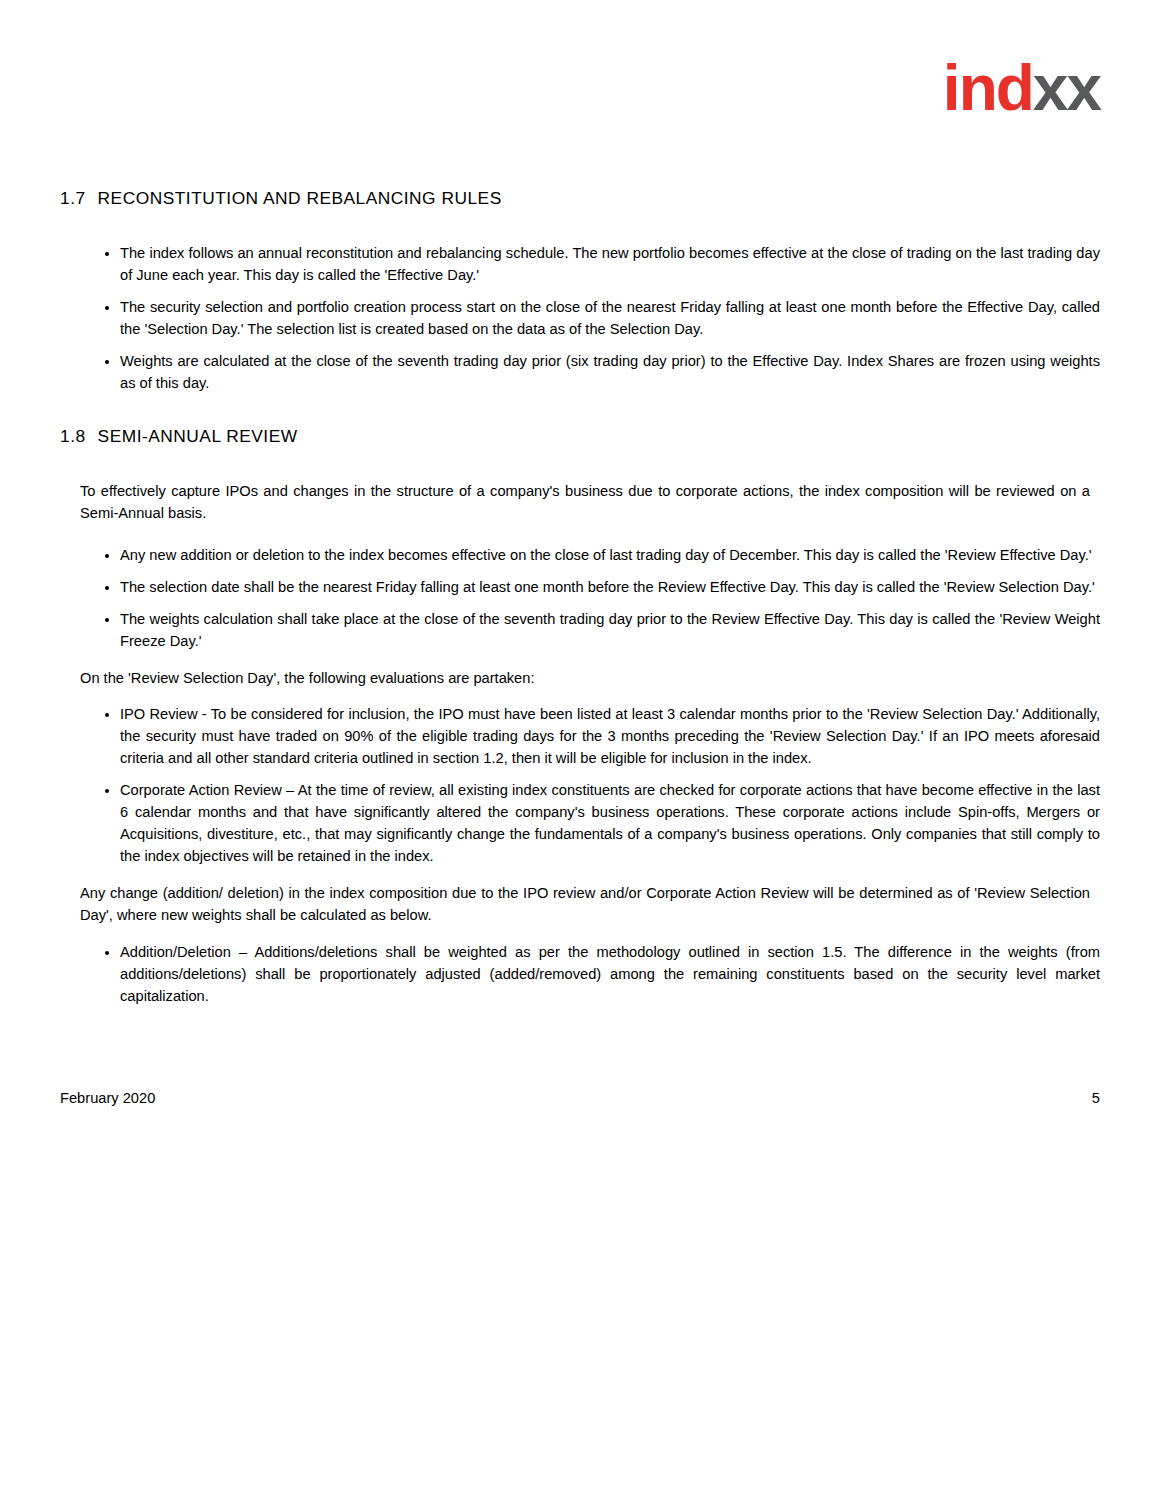ind xx
1.7 RECONSTITUTION AND REBALANCING RULES
The index follows an annual reconstitution and rebalancing schedule. The new portfolio becomes effective at the close of trading on the last trading day of June each year. This day is called the 'Effective Day.'
The security selection and portfolio creation process start on the close of the nearest Friday falling at least one month before the Effective Day, called the 'Selection Day.' The selection list is created based on the data as of the Selection Day.
Weights are calculated at the close of the seventh trading day prior (six trading day prior) to the Effective Day. Index Shares are frozen using weights as of this day.
1.8 SEMI-ANNUAL REVIEW
To effectively capture IPOs and changes in the structure of a company's business due to corporate actions, the index composition will be reviewed on a Semi-Annual basis.
Any new addition or deletion to the index becomes effective on the close of last trading day of December. This day is called the 'Review Effective Day.'
The selection date shall be the nearest Friday falling at least one month before the Review Effective Day. This day is called the 'Review Selection Day.'
The weights calculation shall take place at the close of the seventh trading day prior to the Review Effective Day. This day is called the 'Review Weight Freeze Day.'
On the 'Review Selection Day', the following evaluations are partaken:
IPO Review - To be considered for inclusion, the IPO must have been listed at least 3 calendar months prior to the 'Review Selection Day.' Additionally, the security must have traded on 90% of the eligible trading days for the 3 months preceding the 'Review Selection Day.' If an IPO meets aforesaid criteria and all other standard criteria outlined in section 1.2, then it will be eligible for inclusion in the index.
Corporate Action Review – At the time of review, all existing index constituents are checked for corporate actions that have become effective in the last 6 calendar months and that have significantly altered the company's business operations. These corporate actions include Spin-offs, Mergers or Acquisitions, divestiture, etc., that may significantly change the fundamentals of a company's business operations. Only companies that still comply to the index objectives will be retained in the index.
Any change (addition/ deletion) in the index composition due to the IPO review and/or Corporate Action Review will be determined as of 'Review Selection Day', where new weights shall be calculated as below.
Addition/Deletion – Additions/deletions shall be weighted as per the methodology outlined in section 1.5. The difference in the weights (from additions/deletions) shall be proportionately adjusted (added/removed) among the remaining constituents based on the security level market capitalization.
February 2020 5